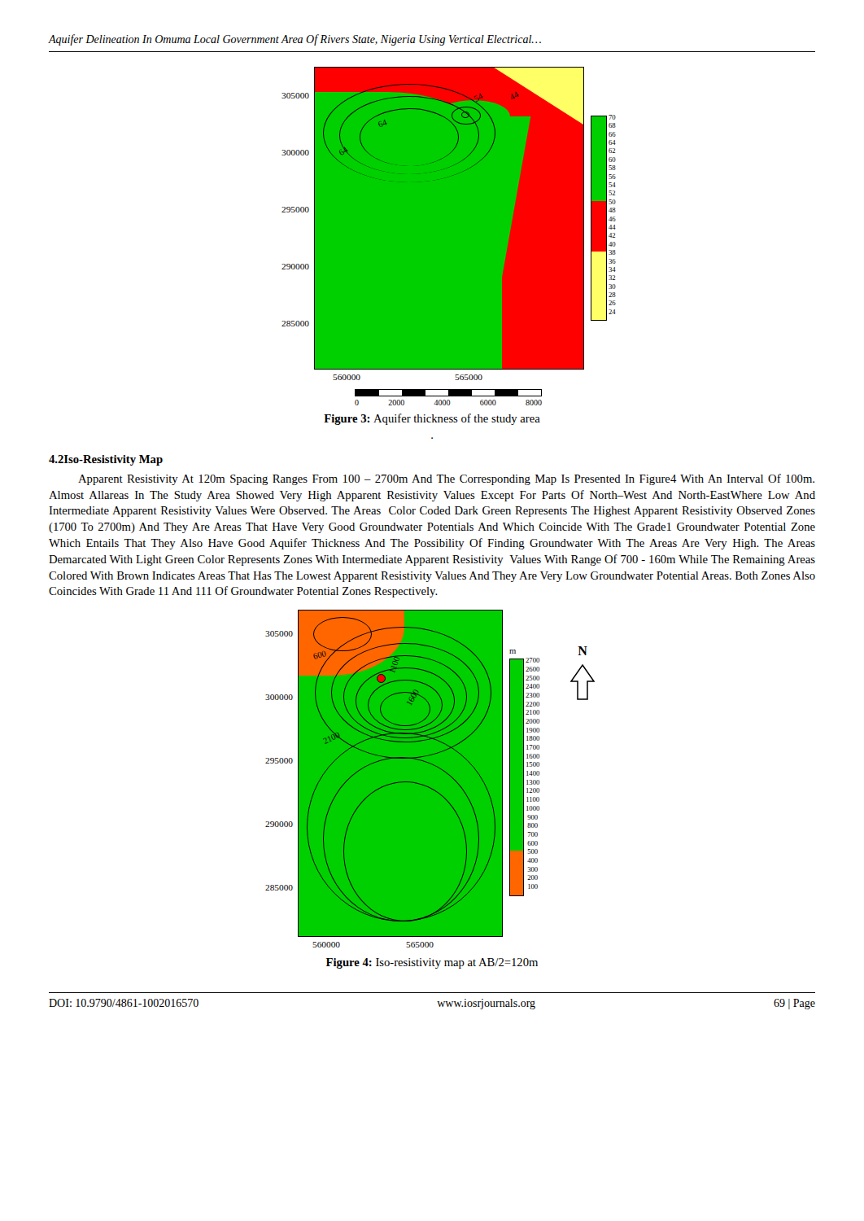Aquifer Delineation In Omuma Local Government Area Of Rivers State, Nigeria Using Vertical Electrical…
305000 300000 295000 290000 285000
64
64
54
44
560000 565000
7068666462 6058565452 5048464442 4038363432 30282624
02000400060008000
Figure 3: Aquifer thickness of the study area
.
4.2Iso-Resistivity Map
Apparent Resistivity At 120m Spacing Ranges From 100 – 2700m And The Corresponding Map Is Presented In Figure4 With An Interval Of 100m. Almost Allareas In The Study Area Showed Very High Apparent Resistivity Values Except For Parts Of North–West And North-EastWhere Low And Intermediate Apparent Resistivity Values Were Observed. The Areas Color Coded Dark Green Represents The Highest Apparent Resistivity Observed Zones (1700 To 2700m) And They Are Areas That Have Very Good Groundwater Potentials And Which Coincide With The Grade1 Groundwater Potential Zone Which Entails That They Also Have Good Aquifer Thickness And The Possibility Of Finding Groundwater With The Areas Are Very High. The Areas Demarcated With Light Green Color Represents Zones With Intermediate Apparent Resistivity Values With Range Of 700 - 160m While The Remaining Areas Colored With Brown Indicates Areas That Has The Lowest Apparent Resistivity Values And They Are Very Low Groundwater Potential Areas. Both Zones Also Coincides With Grade 11 And 111 Of Groundwater Potential Zones Respectively.
305000 300000 295000 290000 285000
600
1100
1600
2100
560000 565000
m
27002600250024002300 22002100200019001800 17001600150014001300 120011001000900800 700600500400300 200100
N
Figure 4: Iso-resistivity map at AB/2=120m
DOI: 10.9790/4861-1002016570
www.iosrjournals.org
69 | Page